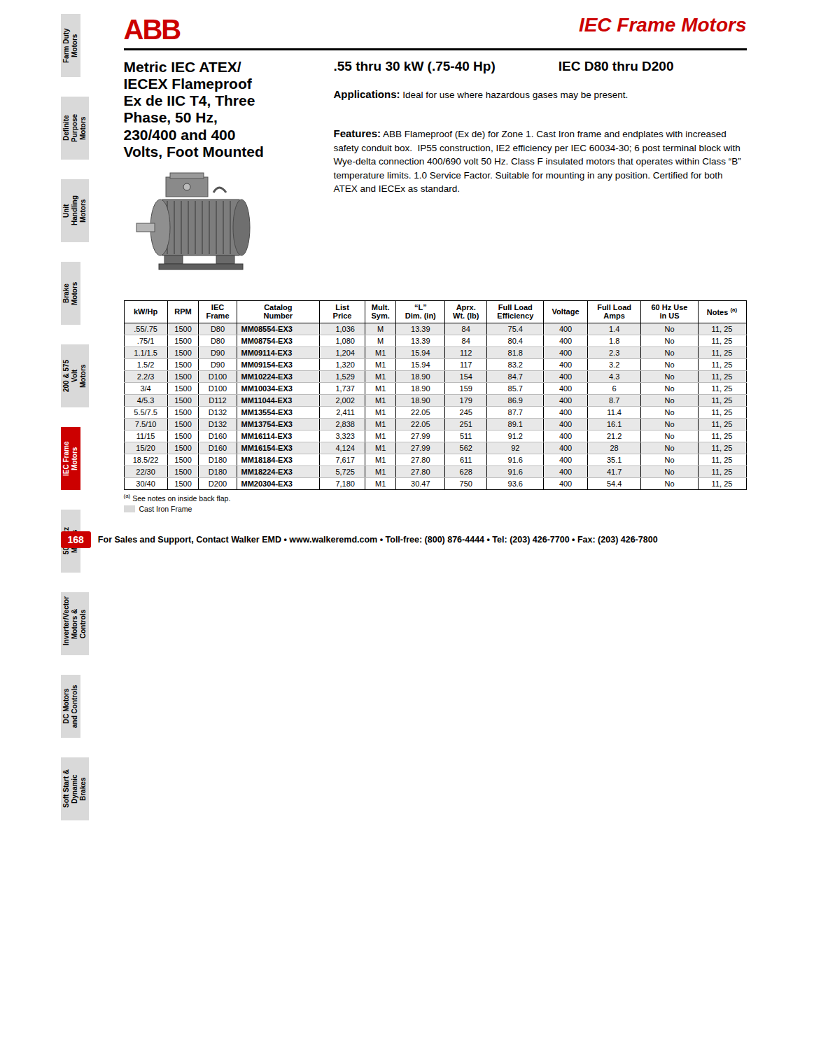Farm Duty
Motors
Definite Purpose
Motors
Unit Handling
Motors
Brake Motors
200 & 575 Volt
Motors
IEC Frame
Motors
50 Hertz
Motors
Inverter/Vector
Motors & Controls
DC Motors
and Controls
Soft Start & Dynamic
Brakes
ABB
IEC Frame Motors
Metric IEC ATEX/
IECEX Flameproof
Ex de IIC T4, Three
Phase, 50 Hz,
230/400 and 400
Volts, Foot Mounted
.55 thru 30 kW (.75-40 Hp)IEC D80 thru D200
Applications: Ideal for use where hazardous gases may be present.
Features: ABB Flameproof (Ex de) for Zone 1. Cast Iron frame and endplates with increased safety conduit box. IP55 construction, IE2 efficiency per IEC 60034-30; 6 post terminal block with Wye-delta connection 400/690 volt 50 Hz. Class F insulated motors that operates within Class “B” temperature limits. 1.0 Service Factor. Suitable for mounting in any position. Certified for both ATEX and IECEx as standard.
| kW/Hp | RPM | IEC Frame | Catalog Number | List Price | Mult. Sym. | “L” Dim. (in) | Aprx. Wt. (lb) | Full Load Efficiency | Voltage | Full Load Amps | 60 Hz Use in US | Notes (a) |
| --- | --- | --- | --- | --- | --- | --- | --- | --- | --- | --- | --- | --- |
| .55/.75 | 1500 | D80 | MM08554-EX3 | 1,036 | M | 13.39 | 84 | 75.4 | 400 | 1.4 | No | 11, 25 |
| .75/1 | 1500 | D80 | MM08754-EX3 | 1,080 | M | 13.39 | 84 | 80.4 | 400 | 1.8 | No | 11, 25 |
| 1.1/1.5 | 1500 | D90 | MM09114-EX3 | 1,204 | M1 | 15.94 | 112 | 81.8 | 400 | 2.3 | No | 11, 25 |
| 1.5/2 | 1500 | D90 | MM09154-EX3 | 1,320 | M1 | 15.94 | 117 | 83.2 | 400 | 3.2 | No | 11, 25 |
| 2.2/3 | 1500 | D100 | MM10224-EX3 | 1,529 | M1 | 18.90 | 154 | 84.7 | 400 | 4.3 | No | 11, 25 |
| 3/4 | 1500 | D100 | MM10034-EX3 | 1,737 | M1 | 18.90 | 159 | 85.7 | 400 | 6 | No | 11, 25 |
| 4/5.3 | 1500 | D112 | MM11044-EX3 | 2,002 | M1 | 18.90 | 179 | 86.9 | 400 | 8.7 | No | 11, 25 |
| 5.5/7.5 | 1500 | D132 | MM13554-EX3 | 2,411 | M1 | 22.05 | 245 | 87.7 | 400 | 11.4 | No | 11, 25 |
| 7.5/10 | 1500 | D132 | MM13754-EX3 | 2,838 | M1 | 22.05 | 251 | 89.1 | 400 | 16.1 | No | 11, 25 |
| 11/15 | 1500 | D160 | MM16114-EX3 | 3,323 | M1 | 27.99 | 511 | 91.2 | 400 | 21.2 | No | 11, 25 |
| 15/20 | 1500 | D160 | MM16154-EX3 | 4,124 | M1 | 27.99 | 562 | 92 | 400 | 28 | No | 11, 25 |
| 18.5/22 | 1500 | D180 | MM18184-EX3 | 7,617 | M1 | 27.80 | 611 | 91.6 | 400 | 35.1 | No | 11, 25 |
| 22/30 | 1500 | D180 | MM18224-EX3 | 5,725 | M1 | 27.80 | 628 | 91.6 | 400 | 41.7 | No | 11, 25 |
| 30/40 | 1500 | D200 | MM20304-EX3 | 7,180 | M1 | 30.47 | 750 | 93.6 | 400 | 54.4 | No | 11, 25 |
(a) See notes on inside back flap.
Cast Iron Frame
168 For Sales and Support, Contact Walker EMD • www.walkeremd.com • Toll-free: (800) 876-4444 • Tel: (203) 426-7700 • Fax: (203) 426-7800